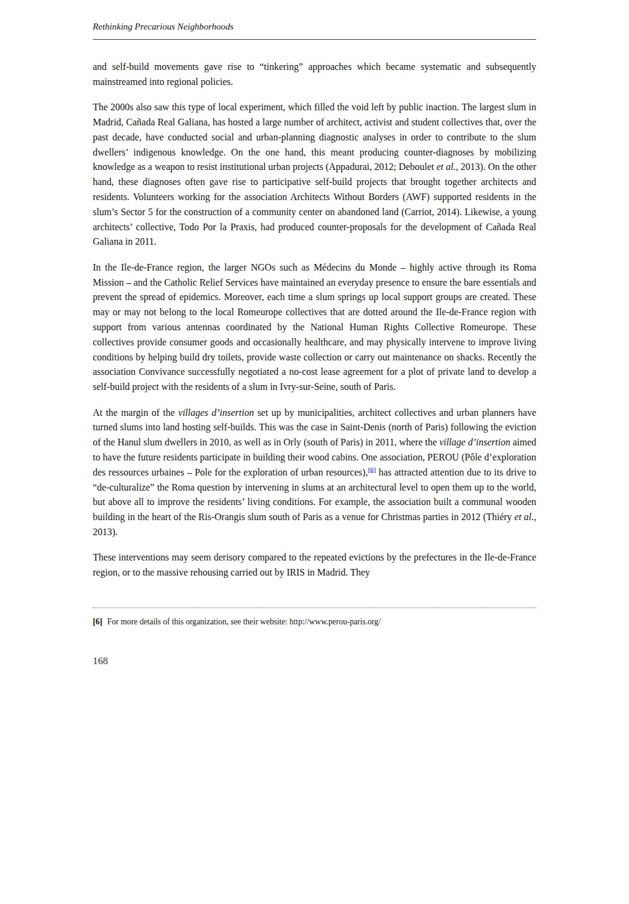Rethinking Precarious Neighborhoods
and self-build movements gave rise to “tinkering” approaches which became systematic and subsequently mainstreamed into regional policies.
The 2000s also saw this type of local experiment, which filled the void left by public inaction. The largest slum in Madrid, Cañada Real Galiana, has hosted a large number of architect, activist and student collectives that, over the past decade, have conducted social and urban-planning diagnostic analyses in order to contribute to the slum dwellers’ indigenous knowledge. On the one hand, this meant producing counter-diagnoses by mobilizing knowledge as a weapon to resist institutional urban projects (Appadurai, 2012; Deboulet et al., 2013). On the other hand, these diagnoses often gave rise to participative self-build projects that brought together architects and residents. Volunteers working for the association Architects Without Borders (AWF) supported residents in the slum’s Sector 5 for the construction of a community center on abandoned land (Carriot, 2014). Likewise, a young architects’ collective, Todo Por la Praxis, had produced counter-proposals for the development of Cañada Real Galiana in 2011.
In the Ile-de-France region, the larger NGOs such as Médecins du Monde – highly active through its Roma Mission – and the Catholic Relief Services have maintained an everyday presence to ensure the bare essentials and prevent the spread of epidemics. Moreover, each time a slum springs up local support groups are created. These may or may not belong to the local Romeurope collectives that are dotted around the Ile-de-France region with support from various antennas coordinated by the National Human Rights Collective Romeurope. These collectives provide consumer goods and occasionally healthcare, and may physically intervene to improve living conditions by helping build dry toilets, provide waste collection or carry out maintenance on shacks. Recently the association Convivance successfully negotiated a no-cost lease agreement for a plot of private land to develop a self-build project with the residents of a slum in Ivry-sur-Seine, south of Paris.
At the margin of the villages d’insertion set up by municipalities, architect collectives and urban planners have turned slums into land hosting self-builds. This was the case in Saint-Denis (north of Paris) following the eviction of the Hanul slum dwellers in 2010, as well as in Orly (south of Paris) in 2011, where the village d’insertion aimed to have the future residents participate in building their wood cabins. One association, PEROU (Pôle d’exploration des ressources urbaines – Pole for the exploration of urban resources),[6] has attracted attention due to its drive to “de-culturalize” the Roma question by intervening in slums at an architectural level to open them up to the world, but above all to improve the residents’ living conditions. For example, the association built a communal wooden building in the heart of the Ris-Orangis slum south of Paris as a venue for Christmas parties in 2012 (Thiéry et al., 2013).
These interventions may seem derisory compared to the repeated evictions by the prefectures in the Ile-de-France region, or to the massive rehousing carried out by IRIS in Madrid. They
[6] For more details of this organization, see their website: http://www.perou-paris.org/
168